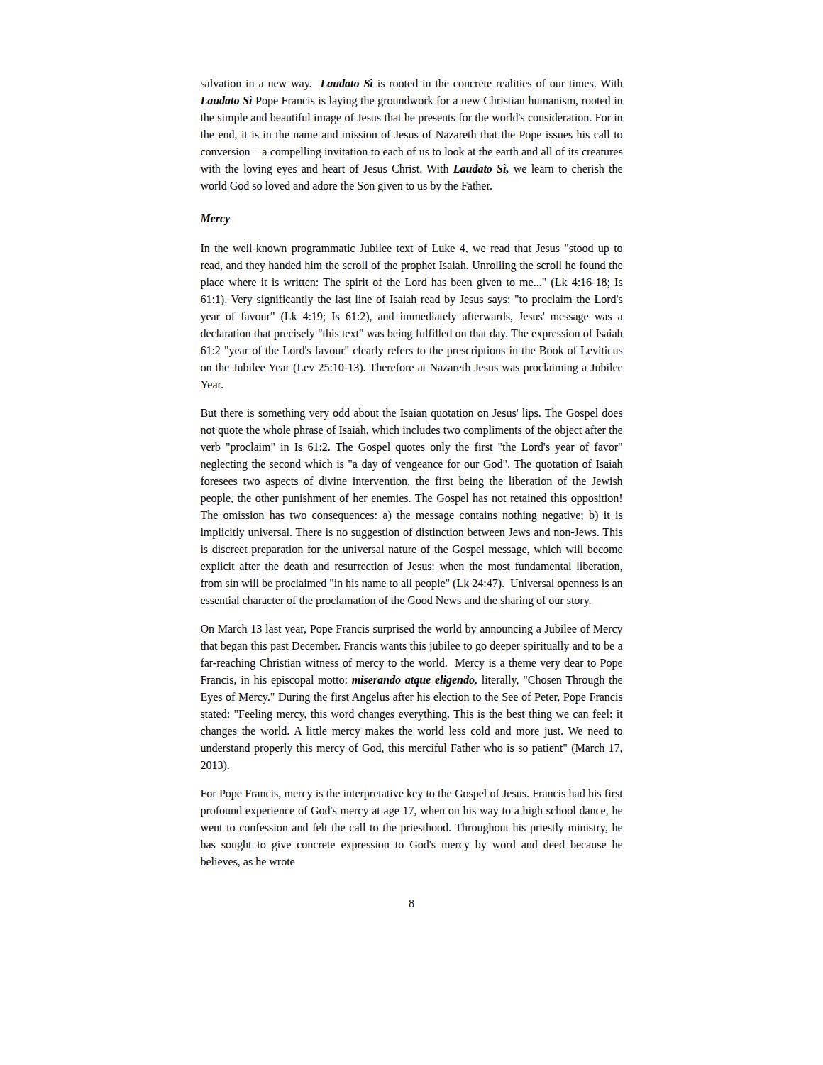salvation in a new way. Laudato Sì is rooted in the concrete realities of our times. With Laudato Sì Pope Francis is laying the groundwork for a new Christian humanism, rooted in the simple and beautiful image of Jesus that he presents for the world's consideration. For in the end, it is in the name and mission of Jesus of Nazareth that the Pope issues his call to conversion – a compelling invitation to each of us to look at the earth and all of its creatures with the loving eyes and heart of Jesus Christ. With Laudato Sì, we learn to cherish the world God so loved and adore the Son given to us by the Father.
Mercy
In the well-known programmatic Jubilee text of Luke 4, we read that Jesus "stood up to read, and they handed him the scroll of the prophet Isaiah. Unrolling the scroll he found the place where it is written: The spirit of the Lord has been given to me..." (Lk 4:16-18; Is 61:1). Very significantly the last line of Isaiah read by Jesus says: "to proclaim the Lord's year of favour" (Lk 4:19; Is 61:2), and immediately afterwards, Jesus' message was a declaration that precisely "this text" was being fulfilled on that day. The expression of Isaiah 61:2 "year of the Lord's favour" clearly refers to the prescriptions in the Book of Leviticus on the Jubilee Year (Lev 25:10-13). Therefore at Nazareth Jesus was proclaiming a Jubilee Year.
But there is something very odd about the Isaian quotation on Jesus' lips. The Gospel does not quote the whole phrase of Isaiah, which includes two compliments of the object after the verb "proclaim" in Is 61:2. The Gospel quotes only the first "the Lord's year of favor" neglecting the second which is "a day of vengeance for our God". The quotation of Isaiah foresees two aspects of divine intervention, the first being the liberation of the Jewish people, the other punishment of her enemies. The Gospel has not retained this opposition! The omission has two consequences: a) the message contains nothing negative; b) it is implicitly universal. There is no suggestion of distinction between Jews and non-Jews. This is discreet preparation for the universal nature of the Gospel message, which will become explicit after the death and resurrection of Jesus: when the most fundamental liberation, from sin will be proclaimed "in his name to all people" (Lk 24:47). Universal openness is an essential character of the proclamation of the Good News and the sharing of our story.
On March 13 last year, Pope Francis surprised the world by announcing a Jubilee of Mercy that began this past December. Francis wants this jubilee to go deeper spiritually and to be a far-reaching Christian witness of mercy to the world. Mercy is a theme very dear to Pope Francis, in his episcopal motto: miserando atque eligendo, literally, "Chosen Through the Eyes of Mercy." During the first Angelus after his election to the See of Peter, Pope Francis stated: "Feeling mercy, this word changes everything. This is the best thing we can feel: it changes the world. A little mercy makes the world less cold and more just. We need to understand properly this mercy of God, this merciful Father who is so patient" (March 17, 2013).
For Pope Francis, mercy is the interpretative key to the Gospel of Jesus. Francis had his first profound experience of God's mercy at age 17, when on his way to a high school dance, he went to confession and felt the call to the priesthood. Throughout his priestly ministry, he has sought to give concrete expression to God's mercy by word and deed because he believes, as he wrote
8